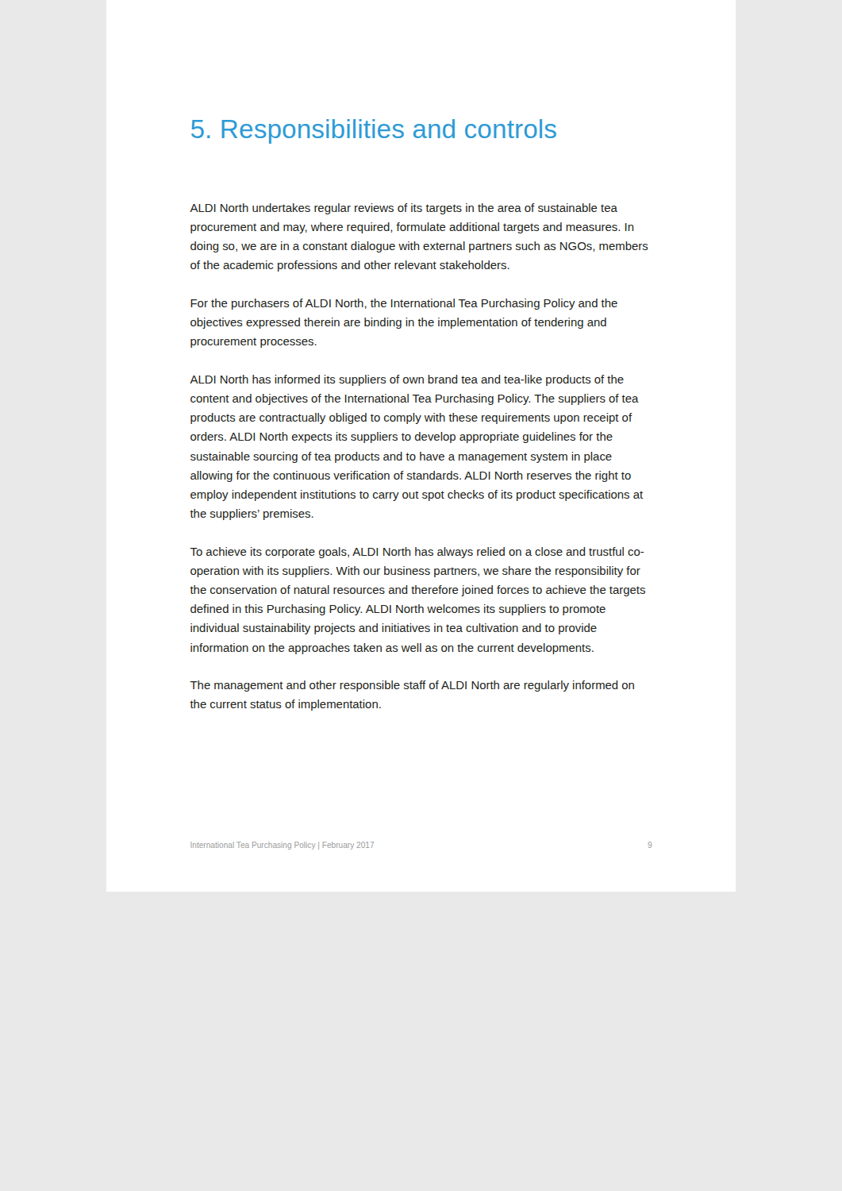5. Responsibilities and controls
ALDI North undertakes regular reviews of its targets in the area of sustainable tea procurement and may, where required, formulate additional targets and measures. In doing so, we are in a constant dialogue with external partners such as NGOs, members of the academic professions and other relevant stakeholders.
For the purchasers of ALDI North, the International Tea Purchasing Policy and the objectives expressed therein are binding in the implementation of tendering and procurement processes.
ALDI North has informed its suppliers of own brand tea and tea-like products of the content and objectives of the International Tea Purchasing Policy. The suppliers of tea products are contractually obliged to comply with these requirements upon receipt of orders. ALDI North expects its suppliers to develop appropriate guidelines for the sustainable sourcing of tea products and to have a management system in place allowing for the continuous verification of standards. ALDI North reserves the right to employ independent institutions to carry out spot checks of its product specifications at the suppliers’ premises.
To achieve its corporate goals, ALDI North has always relied on a close and trustful co-operation with its suppliers. With our business partners, we share the responsibility for the conservation of natural resources and therefore joined forces to achieve the targets defined in this Purchasing Policy. ALDI North welcomes its suppliers to promote individual sustainability projects and initiatives in tea cultivation and to provide information on the approaches taken as well as on the current developments.
The management and other responsible staff of ALDI North are regularly informed on the current status of implementation.
International Tea Purchasing Policy | February 2017 9